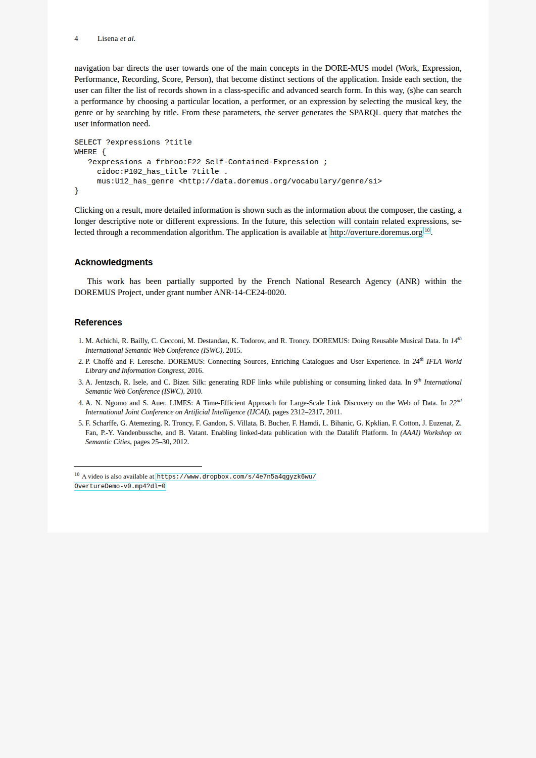4 Lisena et al.
navigation bar directs the user towards one of the main concepts in the DORE-MUS model (Work, Expression, Performance, Recording, Score, Person), that become distinct sections of the application. Inside each section, the user can filter the list of records shown in a class-specific and advanced search form. In this way, (s)he can search a performance by choosing a particular location, a performer, or an expression by selecting the musical key, the genre or by searching by title. From these parameters, the server generates the SPARQL query that matches the user information need.
SELECT ?expressions ?title
WHERE {
   ?expressions a frbroo:F22_Self-Contained-Expression ;
     cidoc:P102_has_title ?title .
     mus:U12_has_genre <http://data.doremus.org/vocabulary/genre/si>
}
Clicking on a result, more detailed information is shown such as the information about the composer, the casting, a longer descriptive note or different expressions. In the future, this selection will contain related expressions, selected through a recommendation algorithm. The application is available at http://overture.doremus.org10.
Acknowledgments
This work has been partially supported by the French National Research Agency (ANR) within the DOREMUS Project, under grant number ANR-14-CE24-0020.
References
M. Achichi, R. Bailly, C. Cecconi, M. Destandau, K. Todorov, and R. Troncy. DOREMUS: Doing Reusable Musical Data. In 14th International Semantic Web Conference (ISWC), 2015.
P. Choffé and F. Leresche. DOREMUS: Connecting Sources, Enriching Catalogues and User Experience. In 24th IFLA World Library and Information Congress, 2016.
A. Jentzsch, R. Isele, and C. Bizer. Silk: generating RDF links while publishing or consuming linked data. In 9th International Semantic Web Conference (ISWC), 2010.
A. N. Ngomo and S. Auer. LIMES: A Time-Efficient Approach for Large-Scale Link Discovery on the Web of Data. In 22nd International Joint Conference on Artificial Intelligence (IJCAI), pages 2312–2317, 2011.
F. Scharffe, G. Atemezing, R. Troncy, F. Gandon, S. Villata, B. Bucher, F. Hamdi, L. Bihanic, G. Kpklian, F. Cotton, J. Euzenat, Z. Fan, P.-Y. Vandenbussche, and B. Vatant. Enabling linked-data publication with the Datalift Platform. In (AAAI) Workshop on Semantic Cities, pages 25–30, 2012.
10 A video is also available at https://www.dropbox.com/s/4e7n5a4qgyzk6wu/
OvertureDemo-v0.mp4?dl=0